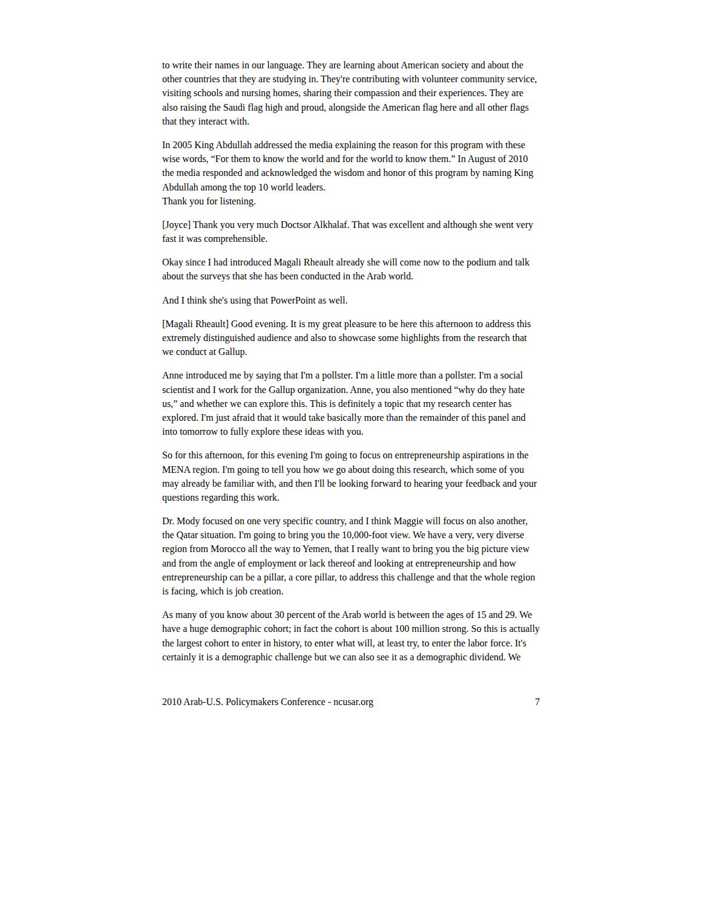to write their names in our language. They are learning about American society and about the other countries that they are studying in. They're contributing with volunteer community service, visiting schools and nursing homes, sharing their compassion and their experiences. They are also raising the Saudi flag high and proud, alongside the American flag here and all other flags that they interact with.
In 2005 King Abdullah addressed the media explaining the reason for this program with these wise words, “For them to know the world and for the world to know them.” In August of 2010 the media responded and acknowledged the wisdom and honor of this program by naming King Abdullah among the top 10 world leaders.
Thank you for listening.
[Joyce] Thank you very much Doctsor Alkhalaf. That was excellent and although she went very fast it was comprehensible.
Okay since I had introduced Magali Rheault already she will come now to the podium and talk about the surveys that she has been conducted in the Arab world.
And I think she's using that PowerPoint as well.
[Magali Rheault] Good evening. It is my great pleasure to be here this afternoon to address this extremely distinguished audience and also to showcase some highlights from the research that we conduct at Gallup.
Anne introduced me by saying that I'm a pollster. I'm a little more than a pollster. I'm a social scientist and I work for the Gallup organization. Anne, you also mentioned “why do they hate us,” and whether we can explore this. This is definitely a topic that my research center has explored. I'm just afraid that it would take basically more than the remainder of this panel and into tomorrow to fully explore these ideas with you.
So for this afternoon, for this evening I'm going to focus on entrepreneurship aspirations in the MENA region. I'm going to tell you how we go about doing this research, which some of you may already be familiar with, and then I'll be looking forward to hearing your feedback and your questions regarding this work.
Dr. Mody focused on one very specific country, and I think Maggie will focus on also another, the Qatar situation. I'm going to bring you the 10,000-foot view. We have a very, very diverse region from Morocco all the way to Yemen, that I really want to bring you the big picture view and from the angle of employment or lack thereof and looking at entrepreneurship and how entrepreneurship can be a pillar, a core pillar, to address this challenge and that the whole region is facing, which is job creation.
As many of you know about 30 percent of the Arab world is between the ages of 15 and 29. We have a huge demographic cohort; in fact the cohort is about 100 million strong. So this is actually the largest cohort to enter in history, to enter what will, at least try, to enter the labor force. It's certainly it is a demographic challenge but we can also see it as a demographic dividend. We
2010 Arab-U.S. Policymakers Conference - ncusar.org 7